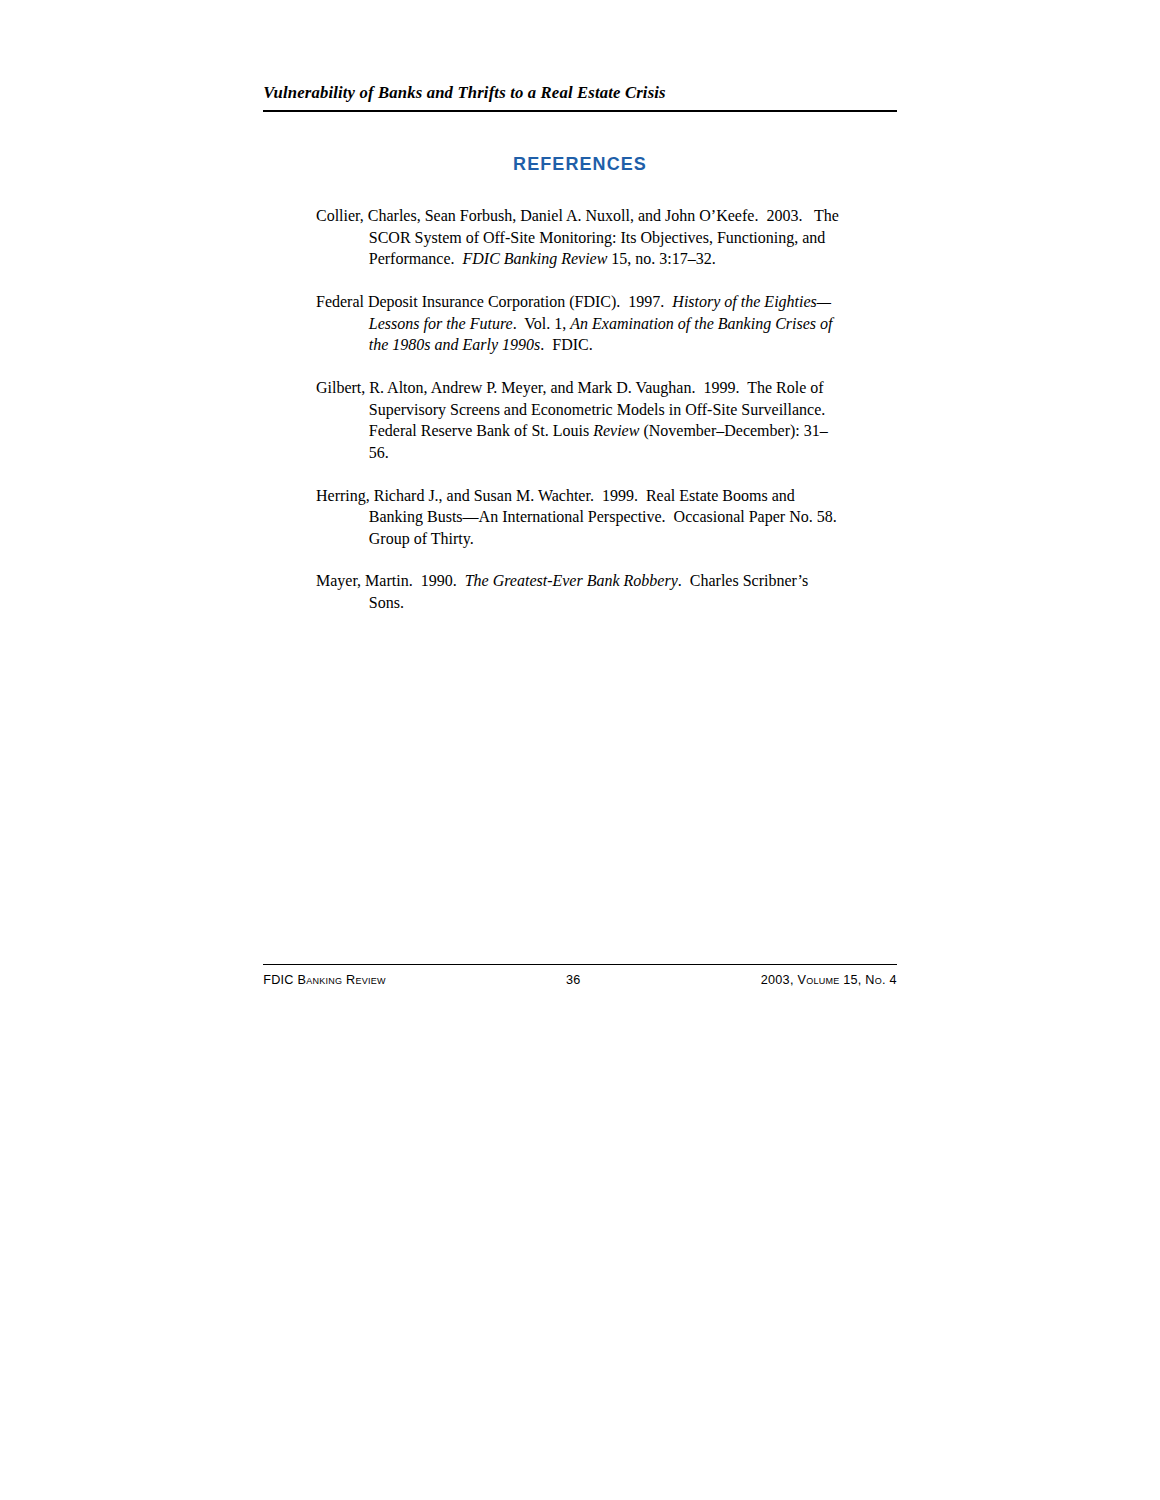Vulnerability of Banks and Thrifts to a Real Estate Crisis
REFERENCES
Collier, Charles, Sean Forbush, Daniel A. Nuxoll, and John O’Keefe. 2003. The SCOR System of Off-Site Monitoring: Its Objectives, Functioning, and Performance. FDIC Banking Review 15, no. 3:17–32.
Federal Deposit Insurance Corporation (FDIC). 1997. History of the Eighties—Lessons for the Future. Vol. 1, An Examination of the Banking Crises of the 1980s and Early 1990s. FDIC.
Gilbert, R. Alton, Andrew P. Meyer, and Mark D. Vaughan. 1999. The Role of Supervisory Screens and Econometric Models in Off-Site Surveillance. Federal Reserve Bank of St. Louis Review (November–December): 31–56.
Herring, Richard J., and Susan M. Wachter. 1999. Real Estate Booms and Banking Busts—An International Perspective. Occasional Paper No. 58. Group of Thirty.
Mayer, Martin. 1990. The Greatest-Ever Bank Robbery. Charles Scribner’s Sons.
FDIC Banking Review
36
2003, Volume 15, No. 4